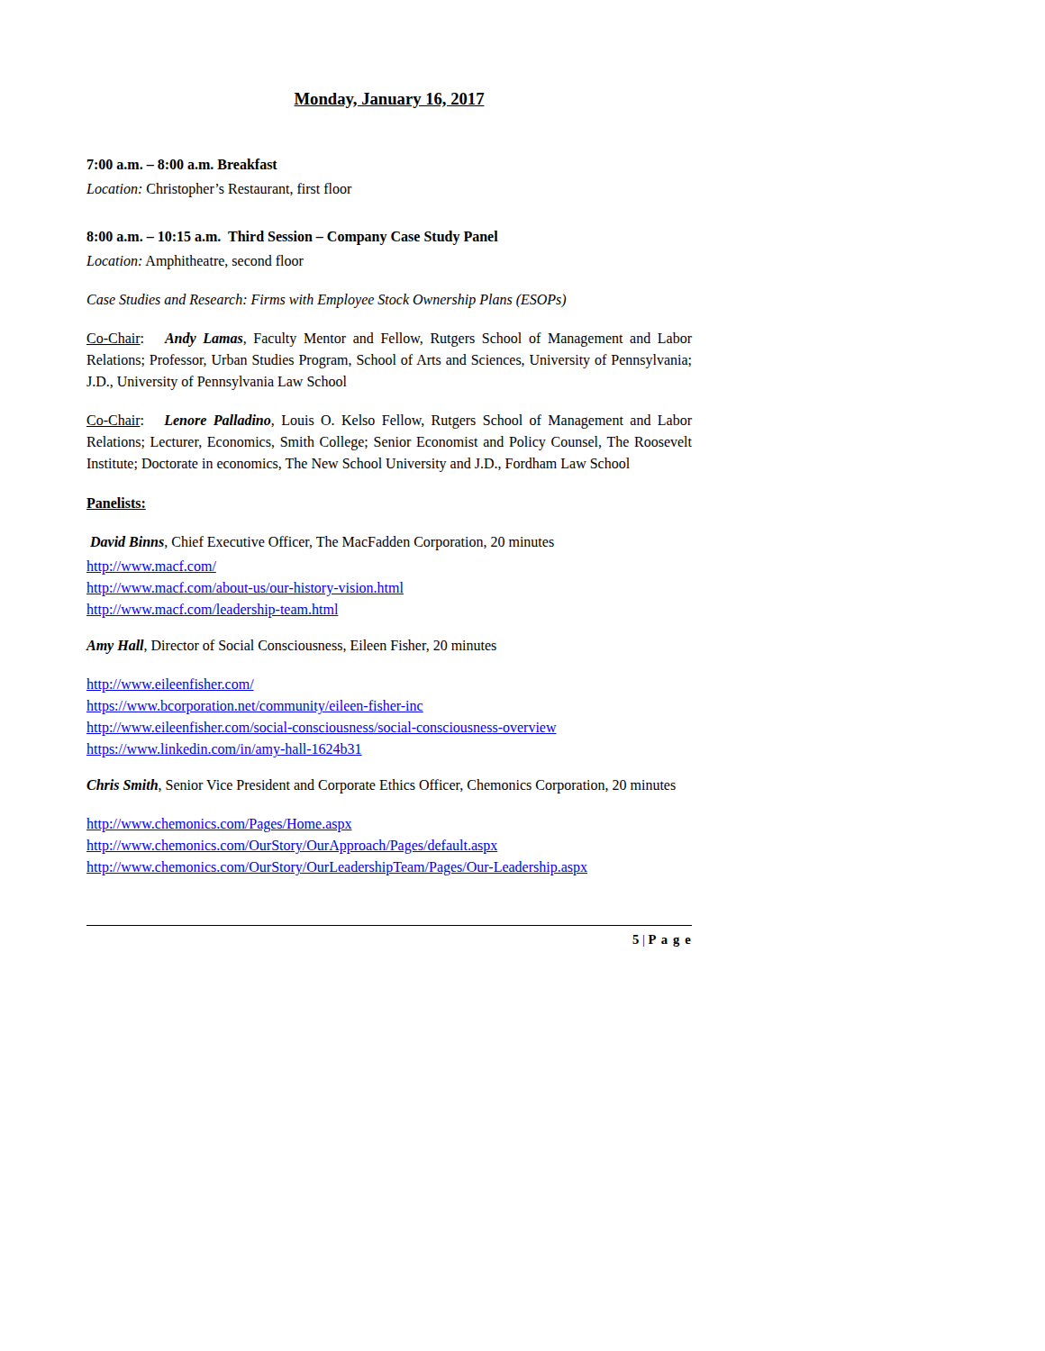Monday, January 16, 2017
7:00 a.m. – 8:00 a.m. Breakfast
Location: Christopher’s Restaurant, first floor
8:00 a.m. – 10:15 a.m. Third Session – Company Case Study Panel
Location: Amphitheatre, second floor
Case Studies and Research: Firms with Employee Stock Ownership Plans (ESOPs)
Co-Chair: Andy Lamas, Faculty Mentor and Fellow, Rutgers School of Management and Labor Relations; Professor, Urban Studies Program, School of Arts and Sciences, University of Pennsylvania; J.D., University of Pennsylvania Law School
Co-Chair: Lenore Palladino, Louis O. Kelso Fellow, Rutgers School of Management and Labor Relations; Lecturer, Economics, Smith College; Senior Economist and Policy Counsel, The Roosevelt Institute; Doctorate in economics, The New School University and J.D., Fordham Law School
Panelists:
David Binns, Chief Executive Officer, The MacFadden Corporation, 20 minutes
http://www.macf.com/
http://www.macf.com/about-us/our-history-vision.html
http://www.macf.com/leadership-team.html
Amy Hall, Director of Social Consciousness, Eileen Fisher, 20 minutes
http://www.eileenfisher.com/
https://www.bcorporation.net/community/eileen-fisher-inc
http://www.eileenfisher.com/social-consciousness/social-consciousness-overview
https://www.linkedin.com/in/amy-hall-1624b31
Chris Smith, Senior Vice President and Corporate Ethics Officer, Chemonics Corporation, 20 minutes
http://www.chemonics.com/Pages/Home.aspx
http://www.chemonics.com/OurStory/OurApproach/Pages/default.aspx
http://www.chemonics.com/OurStory/OurLeadershipTeam/Pages/Our-Leadership.aspx
5 | P a g e